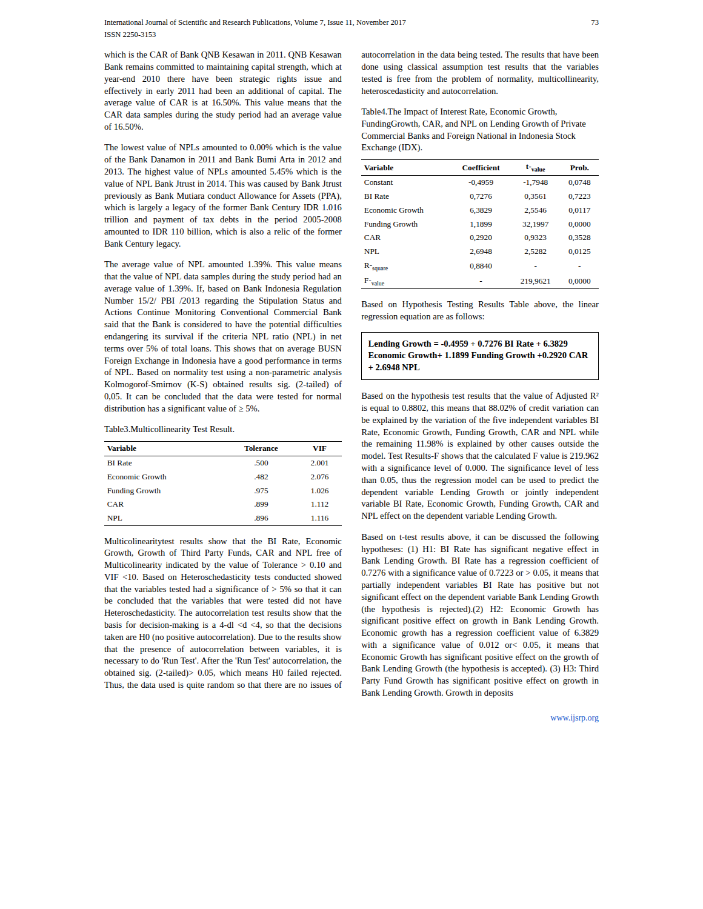International Journal of Scientific and Research Publications, Volume 7, Issue 11, November 2017
73
ISSN 2250-3153
which is the CAR of Bank QNB Kesawan in 2011. QNB Kesawan Bank remains committed to maintaining capital strength, which at year-end 2010 there have been strategic rights issue and effectively in early 2011 had been an additional of capital. The average value of CAR is at 16.50%. This value means that the CAR data samples during the study period had an average value of 16.50%.
The lowest value of NPLs amounted to 0.00% which is the value of the Bank Danamon in 2011 and Bank Bumi Arta in 2012 and 2013. The highest value of NPLs amounted 5.45% which is the value of NPL Bank Jtrust in 2014. This was caused by Bank Jtrust previously as Bank Mutiara conduct Allowance for Assets (PPA), which is largely a legacy of the former Bank Century IDR 1.016 trillion and payment of tax debts in the period 2005-2008 amounted to IDR 110 billion, which is also a relic of the former Bank Century legacy.
The average value of NPL amounted 1.39%. This value means that the value of NPL data samples during the study period had an average value of 1.39%. If, based on Bank Indonesia Regulation Number 15/2/ PBI /2013 regarding the Stipulation Status and Actions Continue Monitoring Conventional Commercial Bank said that the Bank is considered to have the potential difficulties endangering its survival if the criteria NPL ratio (NPL) in net terms over 5% of total loans. This shows that on average BUSN Foreign Exchange in Indonesia have a good performance in terms of NPL. Based on normality test using a non-parametric analysis Kolmogorof-Smirnov (K-S) obtained results sig. (2-tailed) of 0,05. It can be concluded that the data were tested for normal distribution has a significant value of ≥ 5%.
Table3.Multicollinearity Test Result.
| Variable | Tolerance | VIF |
| --- | --- | --- |
| BI Rate | .500 | 2.001 |
| Economic Growth | .482 | 2.076 |
| Funding Growth | .975 | 1.026 |
| CAR | .899 | 1.112 |
| NPL | .896 | 1.116 |
Multicolinearitytest results show that the BI Rate, Economic Growth, Growth of Third Party Funds, CAR and NPL free of Multicolinearity indicated by the value of Tolerance > 0.10 and VIF <10. Based on Heteroschedasticity tests conducted showed that the variables tested had a significance of > 5% so that it can be concluded that the variables that were tested did not have Heteroschedasticity. The autocorrelation test results show that the basis for decision-making is a 4-dl <d <4, so that the decisions taken are H0 (no positive autocorrelation). Due to the results show that the presence of autocorrelation between variables, it is necessary to do 'Run Test'. After the 'Run Test' autocorrelation, the obtained sig. (2-tailed)> 0.05, which means H0 failed rejected. Thus, the data used is quite random so that there are no issues of autocorrelation in the data being tested. The results that have been done using classical assumption test results that the variables tested is free from the problem of normality, multicollinearity, heteroscedasticity and autocorrelation.
Table4.The Impact of Interest Rate, Economic Growth, FundingGrowth, CAR, and NPL on Lending Growth of Private Commercial Banks and Foreign National in Indonesia Stock Exchange (IDX).
| Variable | Coefficient | t- value | Prob. |
| --- | --- | --- | --- |
| Constant | -0,4959 | -1,7948 | 0,0748 |
| BI Rate | 0,7276 | 0,3561 | 0,7223 |
| Economic Growth | 6,3829 | 2,5546 | 0,0117 |
| Funding Growth | 1,1899 | 32,1997 | 0,0000 |
| CAR | 0,2920 | 0,9323 | 0,3528 |
| NPL | 2,6948 | 2,5282 | 0,0125 |
| R- square | 0,8840 | - | - |
| F- value | - | 219,9621 | 0,0000 |
Based on Hypothesis Testing Results Table above, the linear regression equation are as follows:
Lending Growth = -0.4959 + 0.7276 BI Rate + 6.3829 Economic Growth+ 1.1899 Funding Growth +0.2920 CAR + 2.6948 NPL
Based on the hypothesis test results that the value of Adjusted R² is equal to 0.8802, this means that 88.02% of credit variation can be explained by the variation of the five independent variables BI Rate, Economic Growth, Funding Growth, CAR and NPL while the remaining 11.98% is explained by other causes outside the model. Test Results-F shows that the calculated F value is 219.962 with a significance level of 0.000. The significance level of less than 0.05, thus the regression model can be used to predict the dependent variable Lending Growth or jointly independent variable BI Rate, Economic Growth, Funding Growth, CAR and NPL effect on the dependent variable Lending Growth.
Based on t-test results above, it can be discussed the following hypotheses: (1) H1: BI Rate has significant negative effect in Bank Lending Growth. BI Rate has a regression coefficient of 0.7276 with a significance value of 0.7223 or > 0.05, it means that partially independent variables BI Rate has positive but not significant effect on the dependent variable Bank Lending Growth (the hypothesis is rejected).(2) H2: Economic Growth has significant positive effect on growth in Bank Lending Growth. Economic growth has a regression coefficient value of 6.3829 with a significance value of 0.012 or< 0.05, it means that Economic Growth has significant positive effect on the growth of Bank Lending Growth (the hypothesis is accepted). (3) H3: Third Party Fund Growth has significant positive effect on growth in Bank Lending Growth. Growth in deposits
www.ijsrp.org